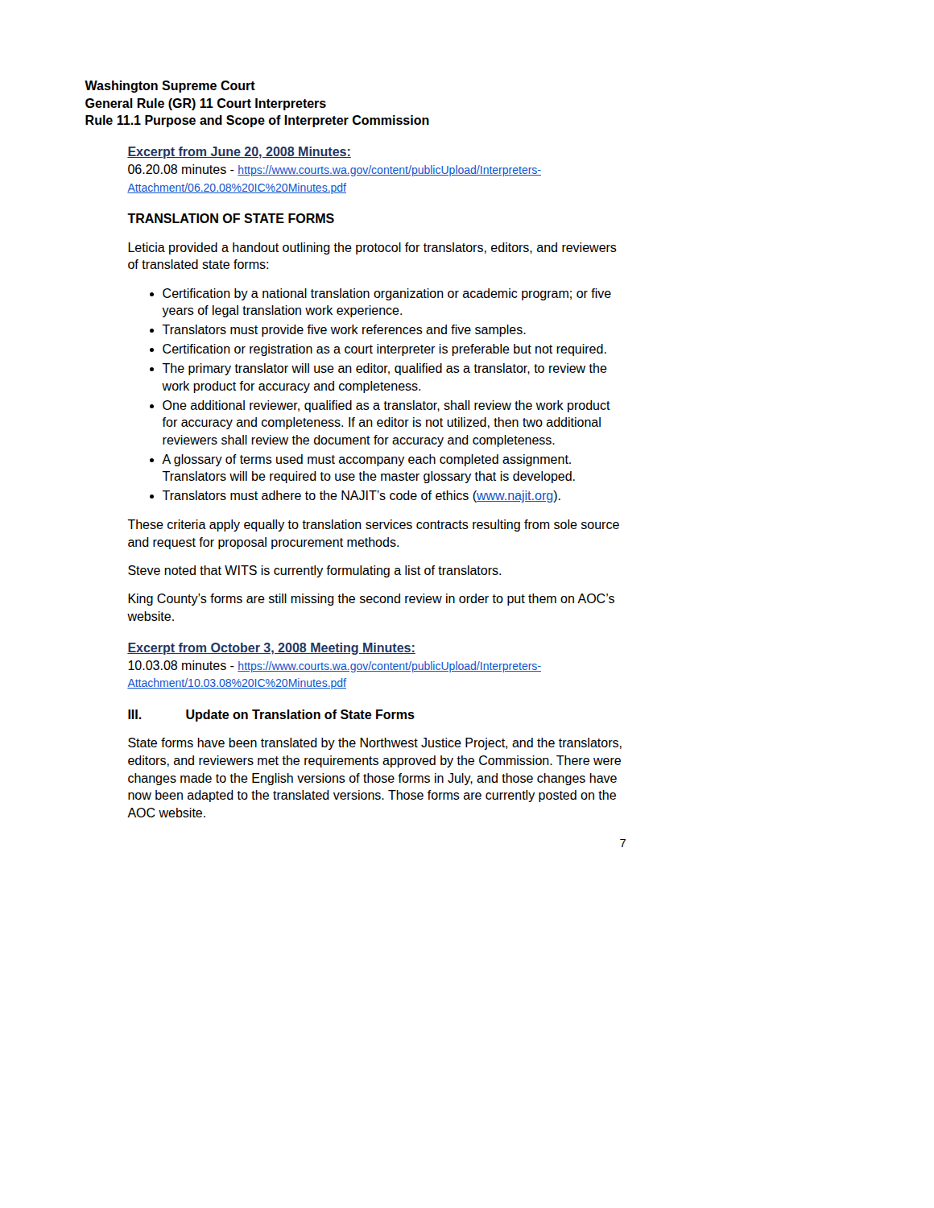Washington Supreme Court
General Rule (GR) 11 Court Interpreters
Rule 11.1 Purpose and Scope of Interpreter Commission
Excerpt from June 20, 2008 Minutes:
06.20.08 minutes - https://www.courts.wa.gov/content/publicUpload/Interpreters-Attachment/06.20.08%20IC%20Minutes.pdf
TRANSLATION OF STATE FORMS
Leticia provided a handout outlining the protocol for translators, editors, and reviewers of translated state forms:
Certification by a national translation organization or academic program; or five years of legal translation work experience.
Translators must provide five work references and five samples.
Certification or registration as a court interpreter is preferable but not required.
The primary translator will use an editor, qualified as a translator, to review the work product for accuracy and completeness.
One additional reviewer, qualified as a translator, shall review the work product for accuracy and completeness. If an editor is not utilized, then two additional reviewers shall review the document for accuracy and completeness.
A glossary of terms used must accompany each completed assignment. Translators will be required to use the master glossary that is developed.
Translators must adhere to the NAJIT’s code of ethics (www.najit.org).
These criteria apply equally to translation services contracts resulting from sole source and request for proposal procurement methods.
Steve noted that WITS is currently formulating a list of translators.
King County’s forms are still missing the second review in order to put them on AOC’s website.
Excerpt from October 3, 2008 Meeting Minutes:
10.03.08 minutes - https://www.courts.wa.gov/content/publicUpload/Interpreters-Attachment/10.03.08%20IC%20Minutes.pdf
III. Update on Translation of State Forms
State forms have been translated by the Northwest Justice Project, and the translators, editors, and reviewers met the requirements approved by the Commission. There were changes made to the English versions of those forms in July, and those changes have now been adapted to the translated versions. Those forms are currently posted on the AOC website.
7